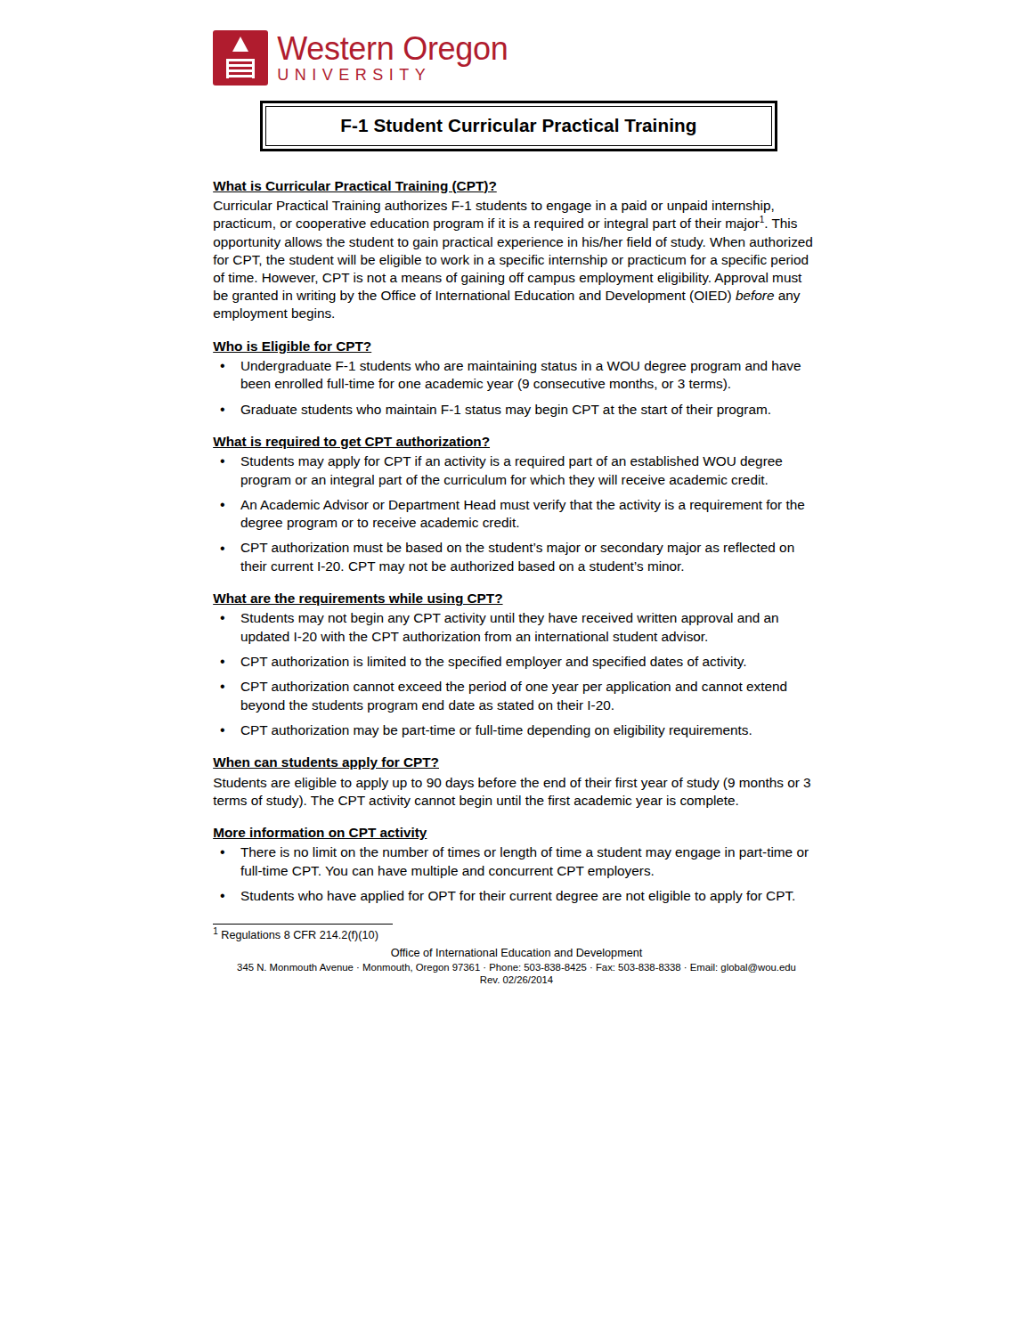Western Oregon
UNIVERSITY
F-1 Student Curricular Practical Training
What is Curricular Practical Training (CPT)?
Curricular Practical Training authorizes F-1 students to engage in a paid or unpaid internship, practicum, or cooperative education program if it is a required or integral part of their major1. This opportunity allows the student to gain practical experience in his/her field of study. When authorized for CPT, the student will be eligible to work in a specific internship or practicum for a specific period of time. However, CPT is not a means of gaining off campus employment eligibility. Approval must be granted in writing by the Office of International Education and Development (OIED) before any employment begins.
Who is Eligible for CPT?
Undergraduate F-1 students who are maintaining status in a WOU degree program and have been enrolled full-time for one academic year (9 consecutive months, or 3 terms).
Graduate students who maintain F-1 status may begin CPT at the start of their program.
What is required to get CPT authorization?
Students may apply for CPT if an activity is a required part of an established WOU degree program or an integral part of the curriculum for which they will receive academic credit.
An Academic Advisor or Department Head must verify that the activity is a requirement for the degree program or to receive academic credit.
CPT authorization must be based on the student’s major or secondary major as reflected on their current I-20. CPT may not be authorized based on a student’s minor.
What are the requirements while using CPT?
Students may not begin any CPT activity until they have received written approval and an updated I-20 with the CPT authorization from an international student advisor.
CPT authorization is limited to the specified employer and specified dates of activity.
CPT authorization cannot exceed the period of one year per application and cannot extend beyond the students program end date as stated on their I-20.
CPT authorization may be part-time or full-time depending on eligibility requirements.
When can students apply for CPT?
Students are eligible to apply up to 90 days before the end of their first year of study (9 months or 3 terms of study). The CPT activity cannot begin until the first academic year is complete.
More information on CPT activity
There is no limit on the number of times or length of time a student may engage in part-time or full-time CPT. You can have multiple and concurrent CPT employers.
Students who have applied for OPT for their current degree are not eligible to apply for CPT.
1 Regulations 8 CFR 214.2(f)(10)
Office of International Education and Development
345 N. Monmouth Avenue · Monmouth, Oregon 97361 · Phone: 503-838-8425 · Fax: 503-838-8338 · Email: global@wou.edu
Rev. 02/26/2014